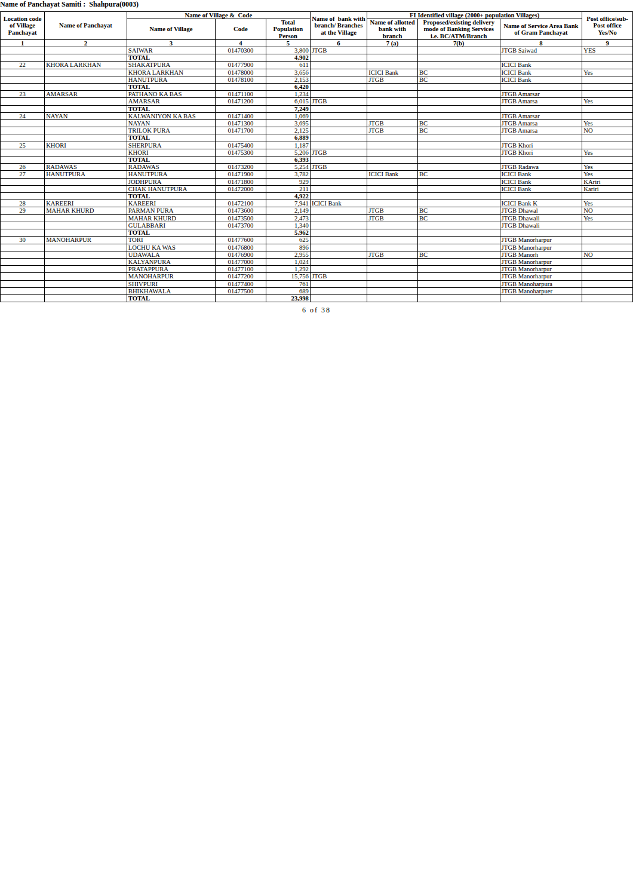Name of Panchayat Samiti : Shahpura(0003)
| Location code of Village Panchayat | Name of Panchayat | Name of Village & Code | Name of bank with branch/ Branches at the Village | FI Identified village (2000+ population Villages) | Post office/sub-Post office Yes/No |
| --- | --- | --- | --- | --- | --- |
| Name of Village | Code | Total Population Person | Name of allotted bank with branch | Proposed/existing delivery mode of Banking Services i.e. BC/ATM/Branch | Name of Service Area Bank of Gram Panchayat |
| 1 | 2 | 3 | 4 | 5 | 6 | 7 (a) | 7(b) | 8 | 9 |
| | | SAIWAR | 01470300 | 3,800 | JTGB | | | JTGB Saiwad | YES |
| | | TOTAL | | 4,902 | | | | | |
| 22 | KHORA LARKHAN | SHAKATPURA | 01477900 | 611 | | | | ICICI Bank | |
| | | KHORA LARKHAN | 01478000 | 3,656 | | ICICI Bank | BC | ICICI Bank | Yes |
| | | HANUTPURA | 01478100 | 2,153 | | JTGB | BC | ICICI Bank | |
| | | TOTAL | | 6,420 | | | | | |
| 23 | AMARSAR | PATHANO KA BAS | 01471100 | 1,234 | | | | JTGB Amarsar | |
| | | AMARSAR | 01471200 | 6,015 | JTGB | | | JTGB Amarsa | Yes |
| | | TOTAL | | 7,249 | | | | | |
| 24 | NAYAN | KALWANIYON KA BAS | 01471400 | 1,069 | | | | JTGB Amarsar | |
| | | NAYAN | 01471300 | 3,695 | | JTGB | BC | JTGB Amarsa | Yes |
| | | TRILOK PURA | 01471700 | 2,125 | | JTGB | BC | JTGB Amarsa | NO |
| | | TOTAL | | 6,889 | | | | | |
| 25 | KHORI | SHERPURA | 01475400 | 1,187 | | | | JTGB Khori | |
| | | KHORI | 01475300 | 5,206 | JTGB | | | JTGB Khori | Yes |
| | | TOTAL | | 6,393 | | | | | |
| 26 | RADAWAS | RADAWAS | 01473200 | 5,254 | JTGB | | | JTGB Radawa | Yes |
| 27 | HANUTPURA | HANUTPURA | 01471900 | 3,782 | | ICICI Bank | BC | ICICI Bank | Yes |
| | | JODHPURA | 01471800 | 929 | | | | ICICI Bank | KAriri |
| | | CHAK HANUTPURA | 01472000 | 211 | | | | ICICI Bank | Kariri |
| | | TOTAL | | 4,922 | | | | | |
| 28 | KAREERI | KAREERI | 01472100 | 7,941 | ICICI Bank | | | ICICI Bank K | Yes |
| 29 | MAHAR KHURD | PARMAN PURA | 01473600 | 2,149 | | JTGB | BC | JTGB Dhawal | NO |
| | | MAHAR KHURD | 01473500 | 2,473 | | JTGB | BC | JTGB Dhawali | Yes |
| | | GULABBARI | 01473700 | 1,340 | | | | JTGB Dhawali | |
| | | TOTAL | | 5,962 | | | | | |
| 30 | MANOHARPUR | TORI | 01477600 | 625 | | | | JTGB Manorharpur | |
| | | LOCHU KA WAS | 01476800 | 896 | | | | JTGB Manorharpur | |
| | | UDAWALA | 01476900 | 2,955 | | JTGB | BC | JTGB Manorh | NO |
| | | KALYANPURA | 01477000 | 1,024 | | | | JTGB Manorharpur | |
| | | PRATAPPURA | 01477100 | 1,292 | | | | JTGB Manorharpur | |
| | | MANOHARPUR | 01477200 | 15,756 | JTGB | | | JTGB Manorharpur | |
| | | SHIVPURI | 01477400 | 761 | | | | JTGB Manoharpura | |
| | | BHIKHAWALA | 01477500 | 689 | | | | JTGB Manoharpuer | |
| | | TOTAL | | 23,998 | | | | | |
6 of 38